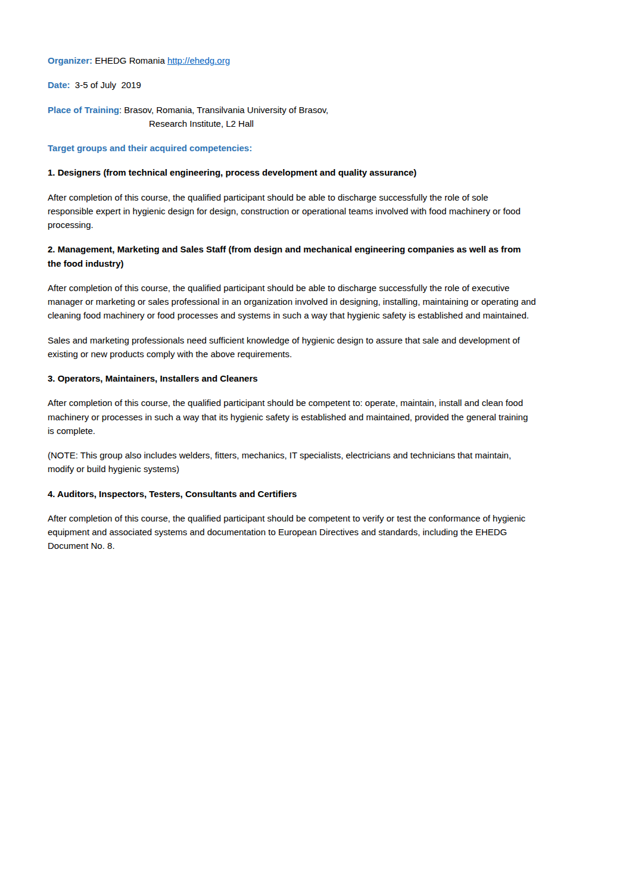Organizer: EHEDG Romania http://ehedg.org
Date: 3-5 of July 2019
Place of Training: Brasov, Romania, Transilvania University of Brasov, Research Institute, L2 Hall
Target groups and their acquired competencies:
1. Designers (from technical engineering, process development and quality assurance)
After completion of this course, the qualified participant should be able to discharge successfully the role of sole responsible expert in hygienic design for design, construction or operational teams involved with food machinery or food processing.
2. Management, Marketing and Sales Staff (from design and mechanical engineering companies as well as from the food industry)
After completion of this course, the qualified participant should be able to discharge successfully the role of executive manager or marketing or sales professional in an organization involved in designing, installing, maintaining or operating and cleaning food machinery or food processes and systems in such a way that hygienic safety is established and maintained.
Sales and marketing professionals need sufficient knowledge of hygienic design to assure that sale and development of existing or new products comply with the above requirements.
3. Operators, Maintainers, Installers and Cleaners
After completion of this course, the qualified participant should be competent to: operate, maintain, install and clean food machinery or processes in such a way that its hygienic safety is established and maintained, provided the general training is complete.
(NOTE: This group also includes welders, fitters, mechanics, IT specialists, electricians and technicians that maintain, modify or build hygienic systems)
4. Auditors, Inspectors, Testers, Consultants and Certifiers
After completion of this course, the qualified participant should be competent to verify or test the conformance of hygienic equipment and associated systems and documentation to European Directives and standards, including the EHEDG Document No. 8.